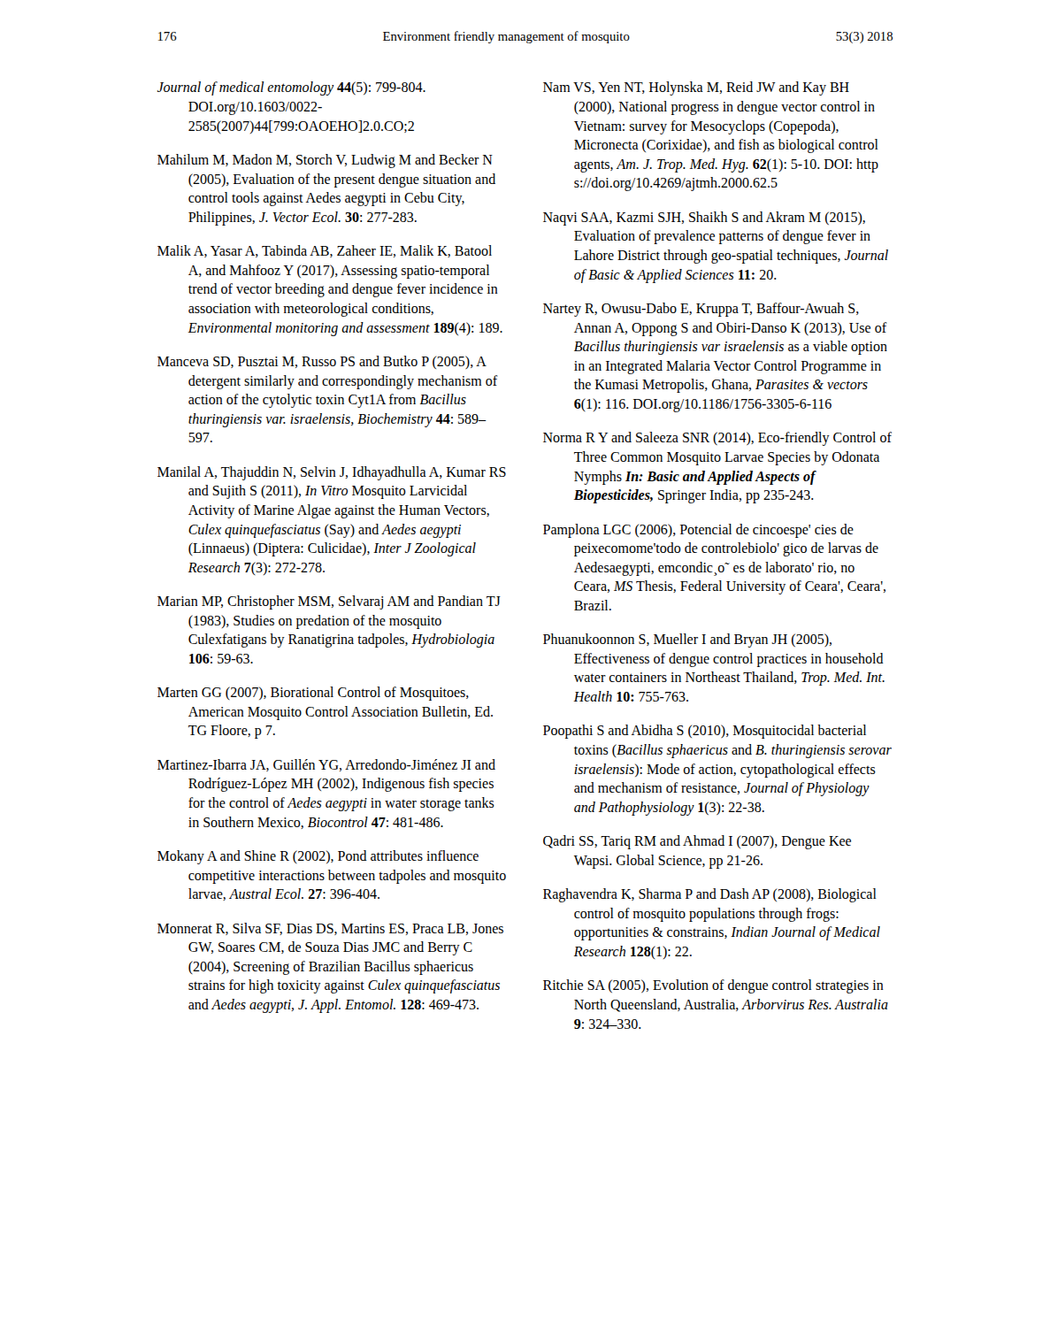176 Environment friendly management of mosquito 53(3) 2018
Journal of medical entomology 44(5): 799-804. DOI.org/10.1603/0022-2585(2007)44[799:OAOEHO]2.0.CO;2
Mahilum M, Madon M, Storch V, Ludwig M and Becker N (2005), Evaluation of the present dengue situation and control tools against Aedes aegypti in Cebu City, Philippines, J. Vector Ecol. 30: 277-283.
Malik A, Yasar A, Tabinda AB, Zaheer IE, Malik K, Batool A, and Mahfooz Y (2017), Assessing spatio-temporal trend of vector breeding and dengue fever incidence in association with meteorological conditions, Environmental monitoring and assessment 189(4): 189.
Manceva SD, Pusztai M, Russo PS and Butko P (2005), A detergent similarly and correspondingly mechanism of action of the cytolytic toxin Cyt1A from Bacillus thuringiensis var. israelensis, Biochemistry 44: 589–597.
Manilal A, Thajuddin N, Selvin J, Idhayadhulla A, Kumar RS and Sujith S (2011), In Vitro Mosquito Larvicidal Activity of Marine Algae against the Human Vectors, Culex quinquefasciatus (Say) and Aedes aegypti (Linnaeus) (Diptera: Culicidae), Inter J Zoological Research 7(3): 272-278.
Marian MP, Christopher MSM, Selvaraj AM and Pandian TJ (1983), Studies on predation of the mosquito Culexfatigans by Ranatigrina tadpoles, Hydrobiologia 106: 59-63.
Marten GG (2007), Biorational Control of Mosquitoes, American Mosquito Control Association Bulletin, Ed. TG Floore, p 7.
Martinez-Ibarra JA, Guillén YG, Arredondo-Jiménez JI and Rodríguez-López MH (2002), Indigenous fish species for the control of Aedes aegypti in water storage tanks in Southern Mexico, Biocontrol 47: 481-486.
Mokany A and Shine R (2002), Pond attributes influence competitive interactions between tadpoles and mosquito larvae, Austral Ecol. 27: 396-404.
Monnerat R, Silva SF, Dias DS, Martins ES, Praca LB, Jones GW, Soares CM, de Souza Dias JMC and Berry C (2004), Screening of Brazilian Bacillus sphaericus strains for high toxicity against Culex quinquefasciatus and Aedes aegypti, J. Appl. Entomol. 128: 469-473.
Nam VS, Yen NT, Holynska M, Reid JW and Kay BH (2000), National progress in dengue vector control in Vietnam: survey for Mesocyclops (Copepoda), Micronecta (Corixidae), and fish as biological control agents, Am. J. Trop. Med. Hyg. 62(1): 5-10. DOI: https://doi.org/10.4269/ajtmh.2000.62.5
Naqvi SAA, Kazmi SJH, Shaikh S and Akram M (2015), Evaluation of prevalence patterns of dengue fever in Lahore District through geo-spatial techniques, Journal of Basic & Applied Sciences 11: 20.
Nartey R, Owusu-Dabo E, Kruppa T, Baffour-Awuah S, Annan A, Oppong S and Obiri-Danso K (2013), Use of Bacillus thuringiensis var israelensis as a viable option in an Integrated Malaria Vector Control Programme in the Kumasi Metropolis, Ghana, Parasites & vectors 6(1): 116. DOI.org/10.1186/1756-3305-6-116
Norma R Y and Saleeza SNR (2014), Eco-friendly Control of Three Common Mosquito Larvae Species by Odonata Nymphs In: Basic and Applied Aspects of Biopesticides, Springer India, pp 235-243.
Pamplona LGC (2006), Potencial de cincoespe' cies de peixecomome'todo de controlebiolo' gico de larvas de Aedesaegypti, emcondic¸o˜ es de laborato' rio, no Ceara, MS Thesis, Federal University of Ceara', Ceara', Brazil.
Phuanukoonnon S, Mueller I and Bryan JH (2005), Effectiveness of dengue control practices in household water containers in Northeast Thailand, Trop. Med. Int. Health 10: 755-763.
Poopathi S and Abidha S (2010), Mosquitocidal bacterial toxins (Bacillus sphaericus and B. thuringiensis serovar israelensis): Mode of action, cytopathological effects and mechanism of resistance, Journal of Physiology and Pathophysiology 1(3): 22-38.
Qadri SS, Tariq RM and Ahmad I (2007), Dengue Kee Wapsi. Global Science, pp 21-26.
Raghavendra K, Sharma P and Dash AP (2008), Biological control of mosquito populations through frogs: opportunities & constrains, Indian Journal of Medical Research 128(1): 22.
Ritchie SA (2005), Evolution of dengue control strategies in North Queensland, Australia, Arborvirus Res. Australia 9: 324–330.